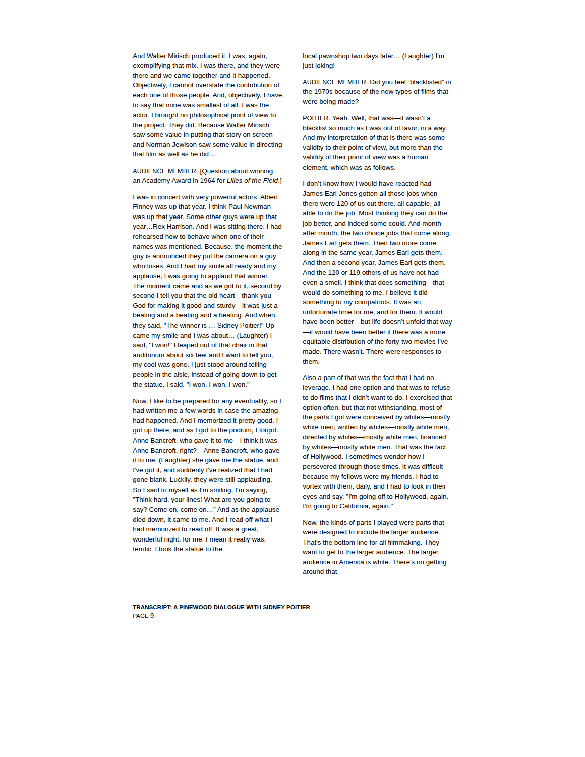And Walter Mirisch produced it. I was, again, exemplifying that mix. I was there, and they were there and we came together and it happened. Objectively, I cannot overstate the contribution of each one of those people. And, objectively, I have to say that mine was smallest of all. I was the actor. I brought no philosophical point of view to the project. They did. Because Walter Mirisch saw some value in putting that story on screen and Norman Jewison saw some value in directing that film as well as he did…
Audience Member: [Question about winning an Academy Award in 1964 for Lilies of the Field.]
I was in concert with very powerful actors. Albert Finney was up that year. I think Paul Newman was up that year. Some other guys were up that year…Rex Harrison. And I was sitting there. I had rehearsed how to behave when one of their names was mentioned. Because, the moment the guy is announced they put the camera on a guy who loses. And I had my smile all ready and my applause, I was going to applaud that winner. The moment came and as we got to it, second by second I tell you that the old heart—thank you God for making it good and sturdy—it was just a beating and a beating and a beating. And when they said, "The winner is … Sidney Poitier!" Up came my smile and I was about… (Laughter) I said, "I won!" I leaped out of that chair in that auditorium about six feet and I want to tell you, my cool was gone. I just stood around telling people in the aisle, instead of going down to get the statue, I said, "I won, I won, I won."
Now, I like to be prepared for any eventuality, so I had written me a few words in case the amazing had happened. And I memorized it pretty good. I got up there, and as I got to the podium, I forgot. Anne Bancroft, who gave it to me—I think it was Anne Bancroft, right?—Anne Bancroft, who gave it to me, (Laughter) she gave me the statue, and I've got it, and suddenly I've realized that I had gone blank. Luckily, they were still applauding. So I said to myself as I'm smiling, I'm saying, "Think hard, your lines! What are you going to say? Come on, come on…" And as the applause died down, it came to me. And I read off what I had memorized to read off. It was a great, wonderful night, for me. I mean it really was, terrific. I took the statue to the
local pawnshop two days later… (Laughter) I'm just joking!
Audience Member: Did you feel “blacklisted” in the 1970s because of the new types of films that were being made?
Poitier: Yeah. Well, that was—it wasn’t a blacklist so much as I was out of favor, in a way. And my interpretation of that is there was some validity to their point of view, but more than the validity of their point of view was a human element, which was as follows.
I don’t know how I would have reacted had James Earl Jones gotten all those jobs when there were 120 of us out there, all capable, all able to do the job. Most thinking they can do the job better, and indeed some could. And month after month, the two choice jobs that come along, James Earl gets them. Then two more come along in the same year, James Earl gets them. And then a second year, James Earl gets them. And the 120 or 119 others of us have not had even a smell. I think that does something—that would do something to me. I believe it did something to my compatriots. It was an unfortunate time for me, and for them. It would have been better—but life doesn’t unfold that way—it would have been better if there was a more equitable distribution of the forty-two movies I’ve made. There wasn’t. There were responses to them.
Also a part of that was the fact that I had no leverage. I had one option and that was to refuse to do films that I didn’t want to do. I exercised that option often, but that not withstanding, most of the parts I got were conceived by whites—mostly white men, written by whites—mostly white men, directed by whites—mostly white men, financed by whites—mostly white men. That was the fact of Hollywood. I sometimes wonder how I persevered through those times. It was difficult because my fellows were my friends. I had to vortex with them, daily, and I had to look in their eyes and say, "I'm going off to Hollywood, again. I'm going to California, again."
Now, the kinds of parts I played were parts that were designed to include the larger audience. That's the bottom line for all filmmaking. They want to get to the larger audience. The larger audience in America is white. There's no getting around that.
TRANSCRIPT: A PINEWOOD DIALOGUE WITH SIDNEY POITIER
PAGE 9